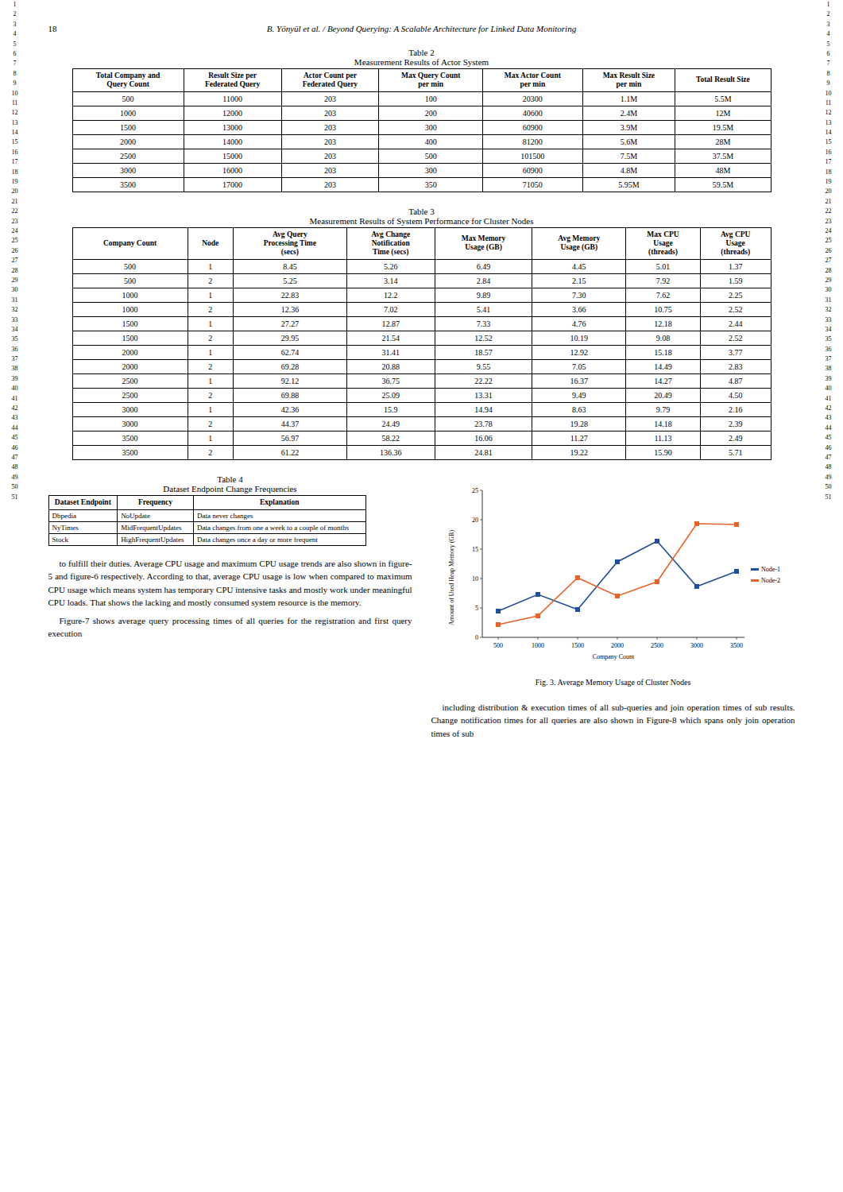1
2
3
4
5
6
7
8
9
10
11
12
13
14
15
16
17
18
19
20
21
22
23
24
25
26
27
28
29
30
31
32
33
34
35
36
37
38
39
40
41
42
43
44
45
46
47
48
49
50
51
1
2
3
4
5
6
7
8
9
10
11
12
13
14
15
16
17
18
19
20
21
22
23
24
25
26
27
28
29
30
31
32
33
34
35
36
37
38
39
40
41
42
43
44
45
46
47
48
49
50
51
18 B. Yönyül et al. / Beyond Querying: A Scalable Architecture for Linked Data Monitoring
Table 2 Measurement Results of Actor System
| Total Company and Query Count | Result Size per Federated Query | Actor Count per Federated Query | Max Query Count per min | Max Actor Count per min | Max Result Size per min | Total Result Size |
| --- | --- | --- | --- | --- | --- | --- |
| 500 | 11000 | 203 | 100 | 20300 | 1.1M | 5.5M |
| 1000 | 12000 | 203 | 200 | 40600 | 2.4M | 12M |
| 1500 | 13000 | 203 | 300 | 60900 | 3.9M | 19.5M |
| 2000 | 14000 | 203 | 400 | 81200 | 5.6M | 28M |
| 2500 | 15000 | 203 | 500 | 101500 | 7.5M | 37.5M |
| 3000 | 16000 | 203 | 300 | 60900 | 4.8M | 48M |
| 3500 | 17000 | 203 | 350 | 71050 | 5.95M | 59.5M |
Table 3 Measurement Results of System Performance for Cluster Nodes
| Company Count | Node | Avg Query Processing Time (secs) | Avg Change Notification Time (secs) | Max Memory Usage (GB) | Avg Memory Usage (GB) | Max CPU Usage (threads) | Avg CPU Usage (threads) |
| --- | --- | --- | --- | --- | --- | --- | --- |
| 500 | 1 | 8.45 | 5.26 | 6.49 | 4.45 | 5.01 | 1.37 |
| 500 | 2 | 5.25 | 3.14 | 2.84 | 2.15 | 7.92 | 1.59 |
| 1000 | 1 | 22.83 | 12.2 | 9.89 | 7.30 | 7.62 | 2.25 |
| 1000 | 2 | 12.36 | 7.02 | 5.41 | 3.66 | 10.75 | 2.52 |
| 1500 | 1 | 27.27 | 12.87 | 7.33 | 4.76 | 12.18 | 2.44 |
| 1500 | 2 | 29.95 | 21.54 | 12.52 | 10.19 | 9.08 | 2.52 |
| 2000 | 1 | 62.74 | 31.41 | 18.57 | 12.92 | 15.18 | 3.77 |
| 2000 | 2 | 69.28 | 20.88 | 9.55 | 7.05 | 14.49 | 2.83 |
| 2500 | 1 | 92.12 | 36.75 | 22.22 | 16.37 | 14.27 | 4.87 |
| 2500 | 2 | 69.88 | 25.09 | 13.31 | 9.49 | 20.49 | 4.50 |
| 3000 | 1 | 42.36 | 15.9 | 14.94 | 8.63 | 9.79 | 2.16 |
| 3000 | 2 | 44.37 | 24.49 | 23.78 | 19.28 | 14.18 | 2.39 |
| 3500 | 1 | 56.97 | 58.22 | 16.06 | 11.27 | 11.13 | 2.49 |
| 3500 | 2 | 61.22 | 136.36 | 24.81 | 19.22 | 15.90 | 5.71 |
Table 4 Dataset Endpoint Change Frequencies
| Dataset Endpoint | Frequency | Explanation |
| --- | --- | --- |
| Dbpedia | NoUpdate | Data never changes |
| NyTimes | MidFrequentUpdates | Data changes from one a week to a couple of months |
| Stock | HighFrequentUpdates | Data changes once a day or more frequent |
to fulfill their duties. Average CPU usage and maximum CPU usage trends are also shown in figure-5 and figure-6 respectively. According to that, average CPU usage is low when compared to maximum CPU usage which means system has temporary CPU intensive tasks and mostly work under meaningful CPU loads. That shows the lacking and mostly consumed system resource is the memory.
Figure-7 shows average query processing times of all queries for the registration and first query execution
Amount of Used Heap Memory (GB) 0 5 10 15 20 25 500 1000 1500 2000 2500 3000 3500 Company Count Node-1 Node-2
Fig. 3. Average Memory Usage of Cluster Nodes
including distribution & execution times of all sub-queries and join operation times of sub results. Change notification times for all queries are also shown in Figure-8 which spans only join operation times of sub